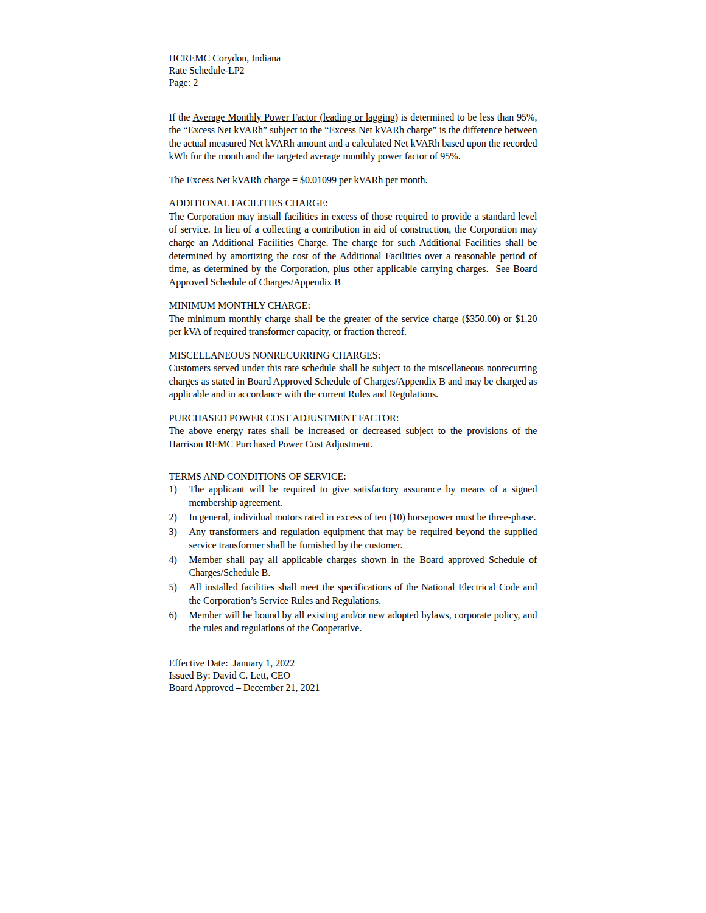HCREMC Corydon, Indiana
Rate Schedule-LP2
Page: 2
If the Average Monthly Power Factor (leading or lagging) is determined to be less than 95%, the “Excess Net kVARh” subject to the “Excess Net kVARh charge” is the difference between the actual measured Net kVARh amount and a calculated Net kVARh based upon the recorded kWh for the month and the targeted average monthly power factor of 95%.
The Excess Net kVARh charge = $0.01099 per kVARh per month.
ADDITIONAL FACILITIES CHARGE:
The Corporation may install facilities in excess of those required to provide a standard level of service. In lieu of a collecting a contribution in aid of construction, the Corporation may charge an Additional Facilities Charge. The charge for such Additional Facilities shall be determined by amortizing the cost of the Additional Facilities over a reasonable period of time, as determined by the Corporation, plus other applicable carrying charges. See Board Approved Schedule of Charges/Appendix B
MINIMUM MONTHLY CHARGE:
The minimum monthly charge shall be the greater of the service charge ($350.00) or $1.20 per kVA of required transformer capacity, or fraction thereof.
MISCELLANEOUS NONRECURRING CHARGES:
Customers served under this rate schedule shall be subject to the miscellaneous nonrecurring charges as stated in Board Approved Schedule of Charges/Appendix B and may be charged as applicable and in accordance with the current Rules and Regulations.
PURCHASED POWER COST ADJUSTMENT FACTOR:
The above energy rates shall be increased or decreased subject to the provisions of the Harrison REMC Purchased Power Cost Adjustment.
TERMS AND CONDITIONS OF SERVICE:
The applicant will be required to give satisfactory assurance by means of a signed membership agreement.
In general, individual motors rated in excess of ten (10) horsepower must be three-phase.
Any transformers and regulation equipment that may be required beyond the supplied service transformer shall be furnished by the customer.
Member shall pay all applicable charges shown in the Board approved Schedule of Charges/Schedule B.
All installed facilities shall meet the specifications of the National Electrical Code and the Corporation’s Service Rules and Regulations.
Member will be bound by all existing and/or new adopted bylaws, corporate policy, and the rules and regulations of the Cooperative.
Effective Date: January 1, 2022
Issued By: David C. Lett, CEO
Board Approved – December 21, 2021